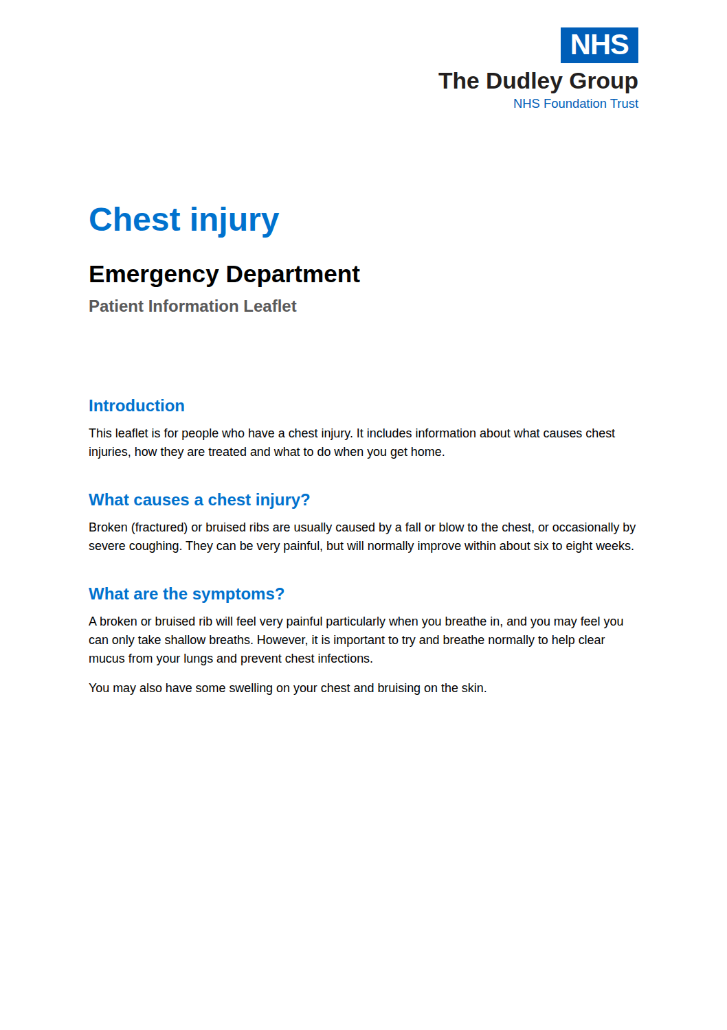NHS
The Dudley Group
NHS Foundation Trust
Chest injury
Emergency Department
Patient Information Leaflet
Introduction
This leaflet is for people who have a chest injury. It includes information about what causes chest injuries, how they are treated and what to do when you get home.
What causes a chest injury?
Broken (fractured) or bruised ribs are usually caused by a fall or blow to the chest, or occasionally by severe coughing. They can be very painful, but will normally improve within about six to eight weeks.
What are the symptoms?
A broken or bruised rib will feel very painful particularly when you breathe in, and you may feel you can only take shallow breaths. However, it is important to try and breathe normally to help clear mucus from your lungs and prevent chest infections.
You may also have some swelling on your chest and bruising on the skin.